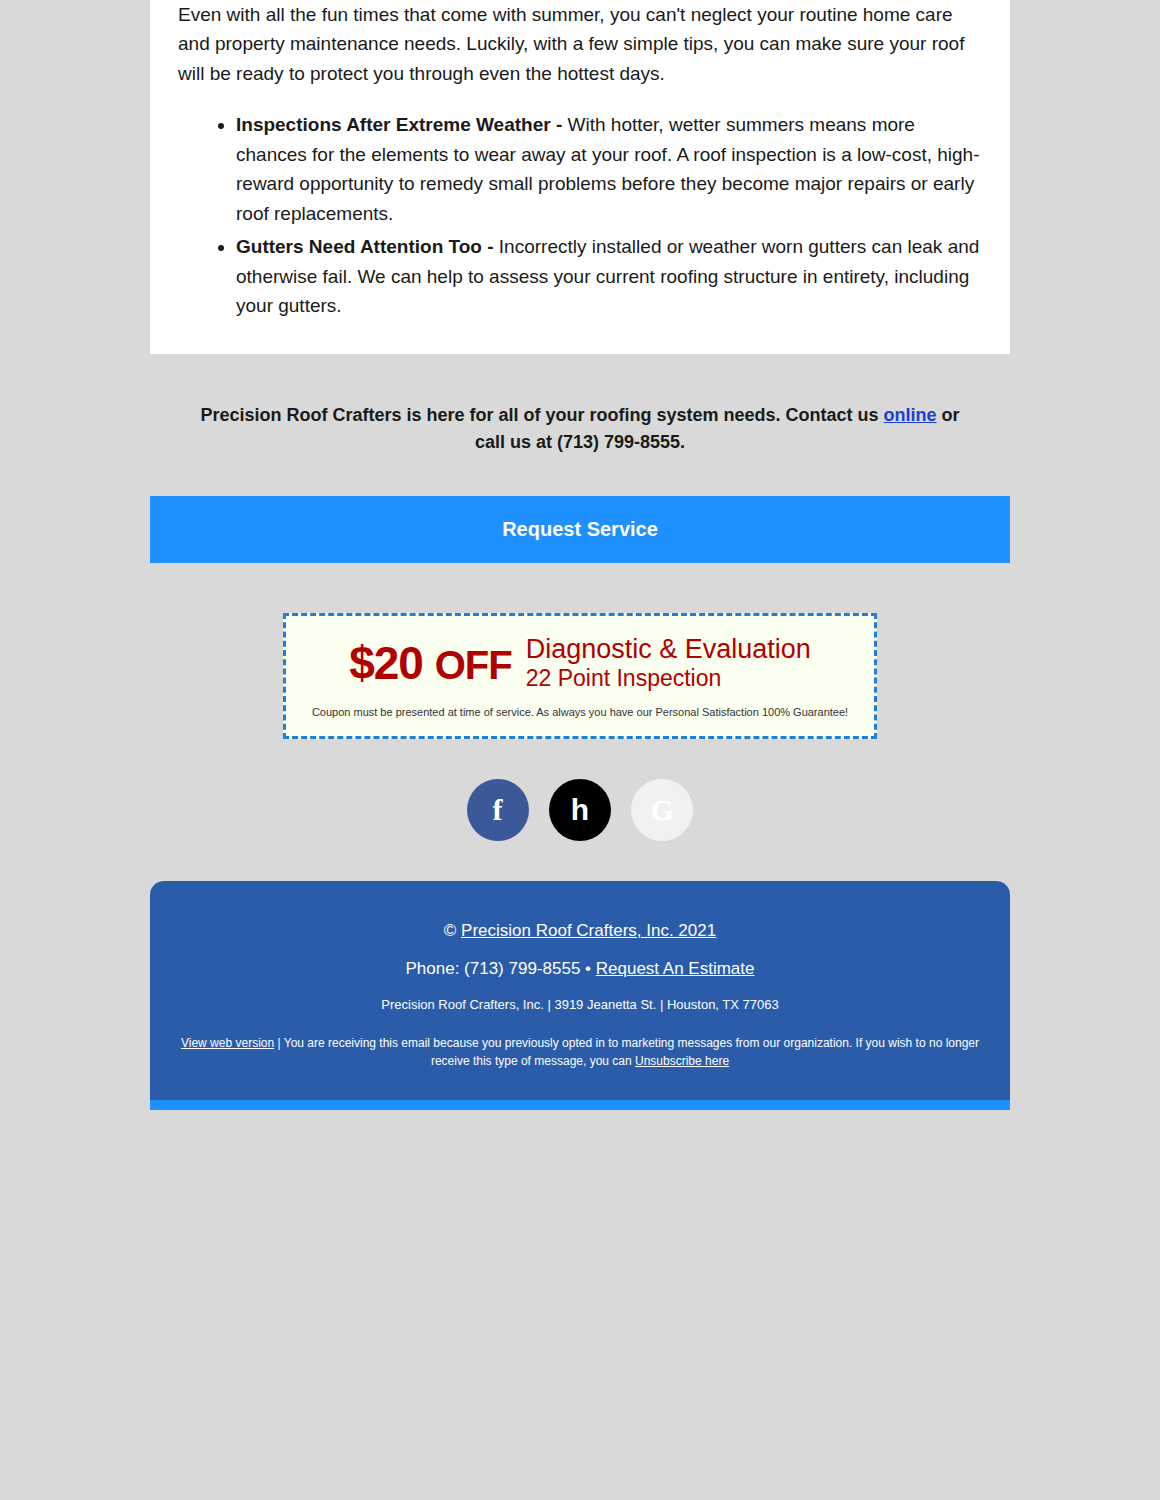Even with all the fun times that come with summer, you can't neglect your routine home care and property maintenance needs. Luckily, with a few simple tips, you can make sure your roof will be ready to protect you through even the hottest days.
Inspections After Extreme Weather - With hotter, wetter summers means more chances for the elements to wear away at your roof. A roof inspection is a low-cost, high-reward opportunity to remedy small problems before they become major repairs or early roof replacements.
Gutters Need Attention Too - Incorrectly installed or weather worn gutters can leak and otherwise fail. We can help to assess your current roofing structure in entirety, including your gutters.
Precision Roof Crafters is here for all of your roofing system needs. Contact us online or call us at (713) 799-8555.
Request Service
$20 OFF
Diagnostic & Evaluation
22 Point Inspection
Coupon must be presented at time of service. As always you have our Personal Satisfaction 100% Guarantee!
f h G
© Precision Roof Crafters, Inc. 2021
Phone: (713) 799-8555 • Request An Estimate
Precision Roof Crafters, Inc. | 3919 Jeanetta St. | Houston, TX 77063
View web version | You are receiving this email because you previously opted in to marketing messages from our organization. If you wish to no longer receive this type of message, you can Unsubscribe here